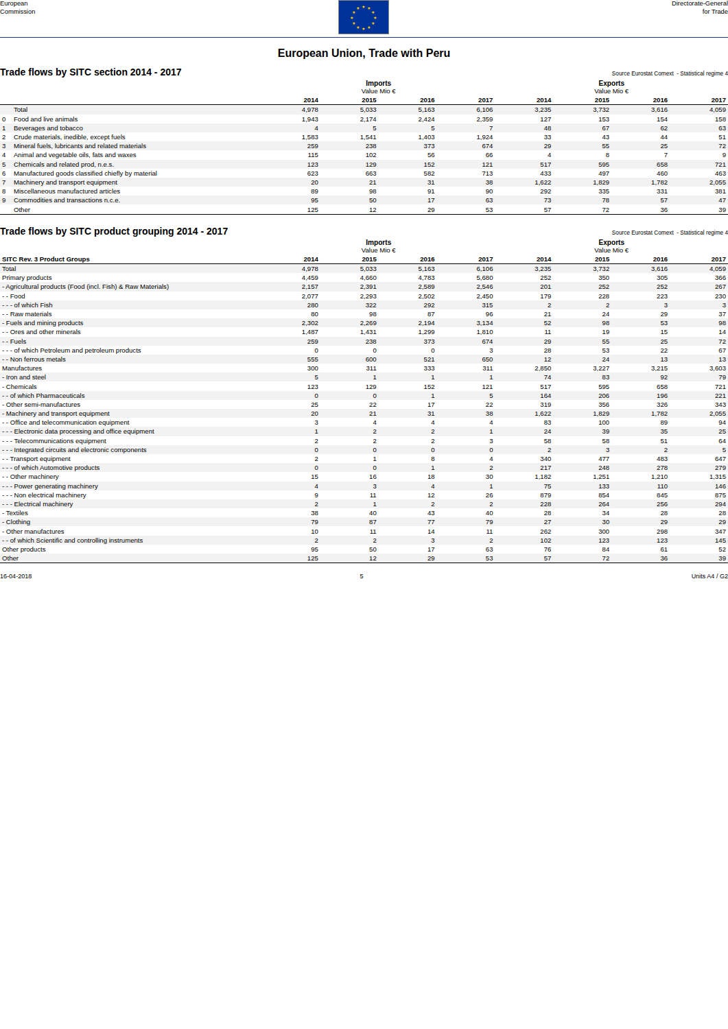European
Commission
★ ★ ★ ★ ★ ★ ★ ★ ★ ★ ★ ★
Directorate-General
for Trade
European Union, Trade with Peru
Trade flows by SITC section 2014 - 2017
Source Eurostat Comext - Statistical regime 4
| | Imports | Exports |
| --- | --- | --- |
| | Value Mio € | Value Mio € |
| | 2014 | 2015 | 2016 | 2017 | 2014 | 2015 | 2016 | 2017 |
| | Total | 4,978 | 5,033 | 5,163 | 6,106 | 3,235 | 3,732 | 3,616 | 4,059 |
| 0 | Food and live animals | 1,943 | 2,174 | 2,424 | 2,359 | 127 | 153 | 154 | 158 |
| 1 | Beverages and tobacco | 4 | 5 | 5 | 7 | 48 | 67 | 62 | 63 |
| 2 | Crude materials, inedible, except fuels | 1,583 | 1,541 | 1,403 | 1,924 | 33 | 43 | 44 | 51 |
| 3 | Mineral fuels, lubricants and related materials | 259 | 238 | 373 | 674 | 29 | 55 | 25 | 72 |
| 4 | Animal and vegetable oils, fats and waxes | 115 | 102 | 56 | 66 | 4 | 8 | 7 | 9 |
| 5 | Chemicals and related prod, n.e.s. | 123 | 129 | 152 | 121 | 517 | 595 | 658 | 721 |
| 6 | Manufactured goods classified chiefly by material | 623 | 663 | 582 | 713 | 433 | 497 | 460 | 463 |
| 7 | Machinery and transport equipment | 20 | 21 | 31 | 38 | 1,622 | 1,829 | 1,782 | 2,055 |
| 8 | Miscellaneous manufactured articles | 89 | 98 | 91 | 90 | 292 | 335 | 331 | 381 |
| 9 | Commodities and transactions n.c.e. | 95 | 50 | 17 | 63 | 73 | 78 | 57 | 47 |
| | Other | 125 | 12 | 29 | 53 | 57 | 72 | 36 | 39 |
Trade flows by SITC product grouping 2014 - 2017
Source Eurostat Comext - Statistical regime 4
| | Imports | Exports |
| --- | --- | --- |
| | Value Mio € | Value Mio € |
| SITC Rev. 3 Product Groups | 2014 | 2015 | 2016 | 2017 | 2014 | 2015 | 2016 | 2017 |
| Total | 4,978 | 5,033 | 5,163 | 6,106 | 3,235 | 3,732 | 3,616 | 4,059 |
| Primary products | 4,459 | 4,660 | 4,783 | 5,680 | 252 | 350 | 305 | 366 |
| - Agricultural products (Food (incl. Fish) & Raw Materials) | 2,157 | 2,391 | 2,589 | 2,546 | 201 | 252 | 252 | 267 |
| - - Food | 2,077 | 2,293 | 2,502 | 2,450 | 179 | 228 | 223 | 230 |
| - - - of which Fish | 280 | 322 | 292 | 315 | 2 | 2 | 3 | 3 |
| - - Raw materials | 80 | 98 | 87 | 96 | 21 | 24 | 29 | 37 |
| - Fuels and mining products | 2,302 | 2,269 | 2,194 | 3,134 | 52 | 98 | 53 | 98 |
| - - Ores and other minerals | 1,487 | 1,431 | 1,299 | 1,810 | 11 | 19 | 15 | 14 |
| - - Fuels | 259 | 238 | 373 | 674 | 29 | 55 | 25 | 72 |
| - - - of which Petroleum and petroleum products | 0 | 0 | 0 | 3 | 28 | 53 | 22 | 67 |
| - - Non ferrous metals | 555 | 600 | 521 | 650 | 12 | 24 | 13 | 13 |
| Manufactures | 300 | 311 | 333 | 311 | 2,850 | 3,227 | 3,215 | 3,603 |
| - Iron and steel | 5 | 1 | 1 | 1 | 74 | 83 | 92 | 79 |
| - Chemicals | 123 | 129 | 152 | 121 | 517 | 595 | 658 | 721 |
| - - of which Pharmaceuticals | 0 | 0 | 1 | 5 | 164 | 206 | 196 | 221 |
| - Other semi-manufactures | 25 | 22 | 17 | 22 | 319 | 356 | 326 | 343 |
| - Machinery and transport equipment | 20 | 21 | 31 | 38 | 1,622 | 1,829 | 1,782 | 2,055 |
| - - Office and telecommunication equipment | 3 | 4 | 4 | 4 | 83 | 100 | 89 | 94 |
| - - - Electronic data processing and office equipment | 1 | 2 | 2 | 1 | 24 | 39 | 35 | 25 |
| - - - Telecommunications equipment | 2 | 2 | 2 | 3 | 58 | 58 | 51 | 64 |
| - - - Integrated circuits and electronic components | 0 | 0 | 0 | 0 | 2 | 3 | 2 | 5 |
| - - Transport equipment | 2 | 1 | 8 | 4 | 340 | 477 | 483 | 647 |
| - - - of which Automotive products | 0 | 0 | 1 | 2 | 217 | 248 | 278 | 279 |
| - - Other machinery | 15 | 16 | 18 | 30 | 1,182 | 1,251 | 1,210 | 1,315 |
| - - - Power generating machinery | 4 | 3 | 4 | 1 | 75 | 133 | 110 | 146 |
| - - - Non electrical machinery | 9 | 11 | 12 | 26 | 879 | 854 | 845 | 875 |
| - - - Electrical machinery | 2 | 1 | 2 | 2 | 228 | 264 | 256 | 294 |
| - Textiles | 38 | 40 | 43 | 40 | 28 | 34 | 28 | 28 |
| - Clothing | 79 | 87 | 77 | 79 | 27 | 30 | 29 | 29 |
| - Other manufactures | 10 | 11 | 14 | 11 | 262 | 300 | 298 | 347 |
| - - of which Scientific and controlling instruments | 2 | 2 | 3 | 2 | 102 | 123 | 123 | 145 |
| Other products | 95 | 50 | 17 | 63 | 76 | 84 | 61 | 52 |
| Other | 125 | 12 | 29 | 53 | 57 | 72 | 36 | 39 |
16-04-2018
5
Units A4 / G2